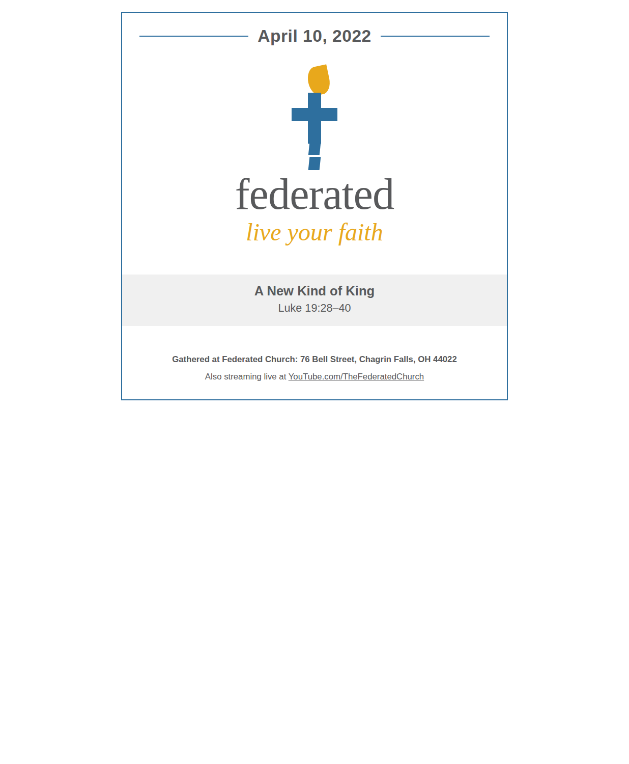April 10, 2022
federated
live your faith
A New Kind of King
Luke 19:28–40
Gathered at Federated Church: 76 Bell Street, Chagrin Falls, OH 44022
Also streaming live at YouTube.com/TheFederatedChurch